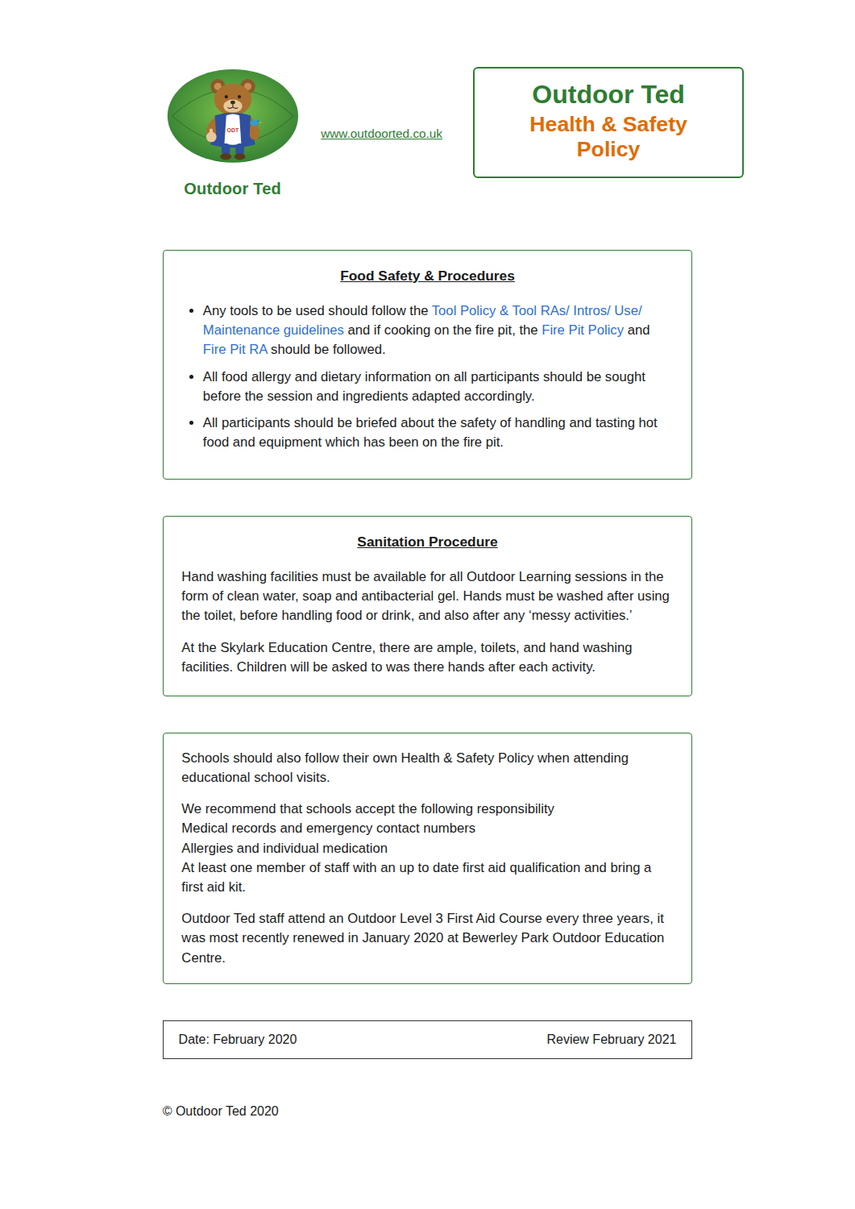ODT
Outdoor Ted
www.outdoorted.co.uk
Outdoor Ted
Health & Safety
Policy
Food Safety & Procedures
Any tools to be used should follow the Tool Policy & Tool RAs/ Intros/ Use/ Maintenance guidelines and if cooking on the fire pit, the Fire Pit Policy and Fire Pit RA should be followed.
All food allergy and dietary information on all participants should be sought before the session and ingredients adapted accordingly.
All participants should be briefed about the safety of handling and tasting hot food and equipment which has been on the fire pit.
Sanitation Procedure
Hand washing facilities must be available for all Outdoor Learning sessions in the form of clean water, soap and antibacterial gel. Hands must be washed after using the toilet, before handling food or drink, and also after any ‘messy activities.’
At the Skylark Education Centre, there are ample, toilets, and hand washing facilities. Children will be asked to was there hands after each activity.
Schools should also follow their own Health & Safety Policy when attending educational school visits.
We recommend that schools accept the following responsibility
Medical records and emergency contact numbers
Allergies and individual medication
At least one member of staff with an up to date first aid qualification and bring a first aid kit.
Outdoor Ted staff attend an Outdoor Level 3 First Aid Course every three years, it was most recently renewed in January 2020 at Bewerley Park Outdoor Education Centre.
Date: February 2020 Review February 2021
© Outdoor Ted 2020